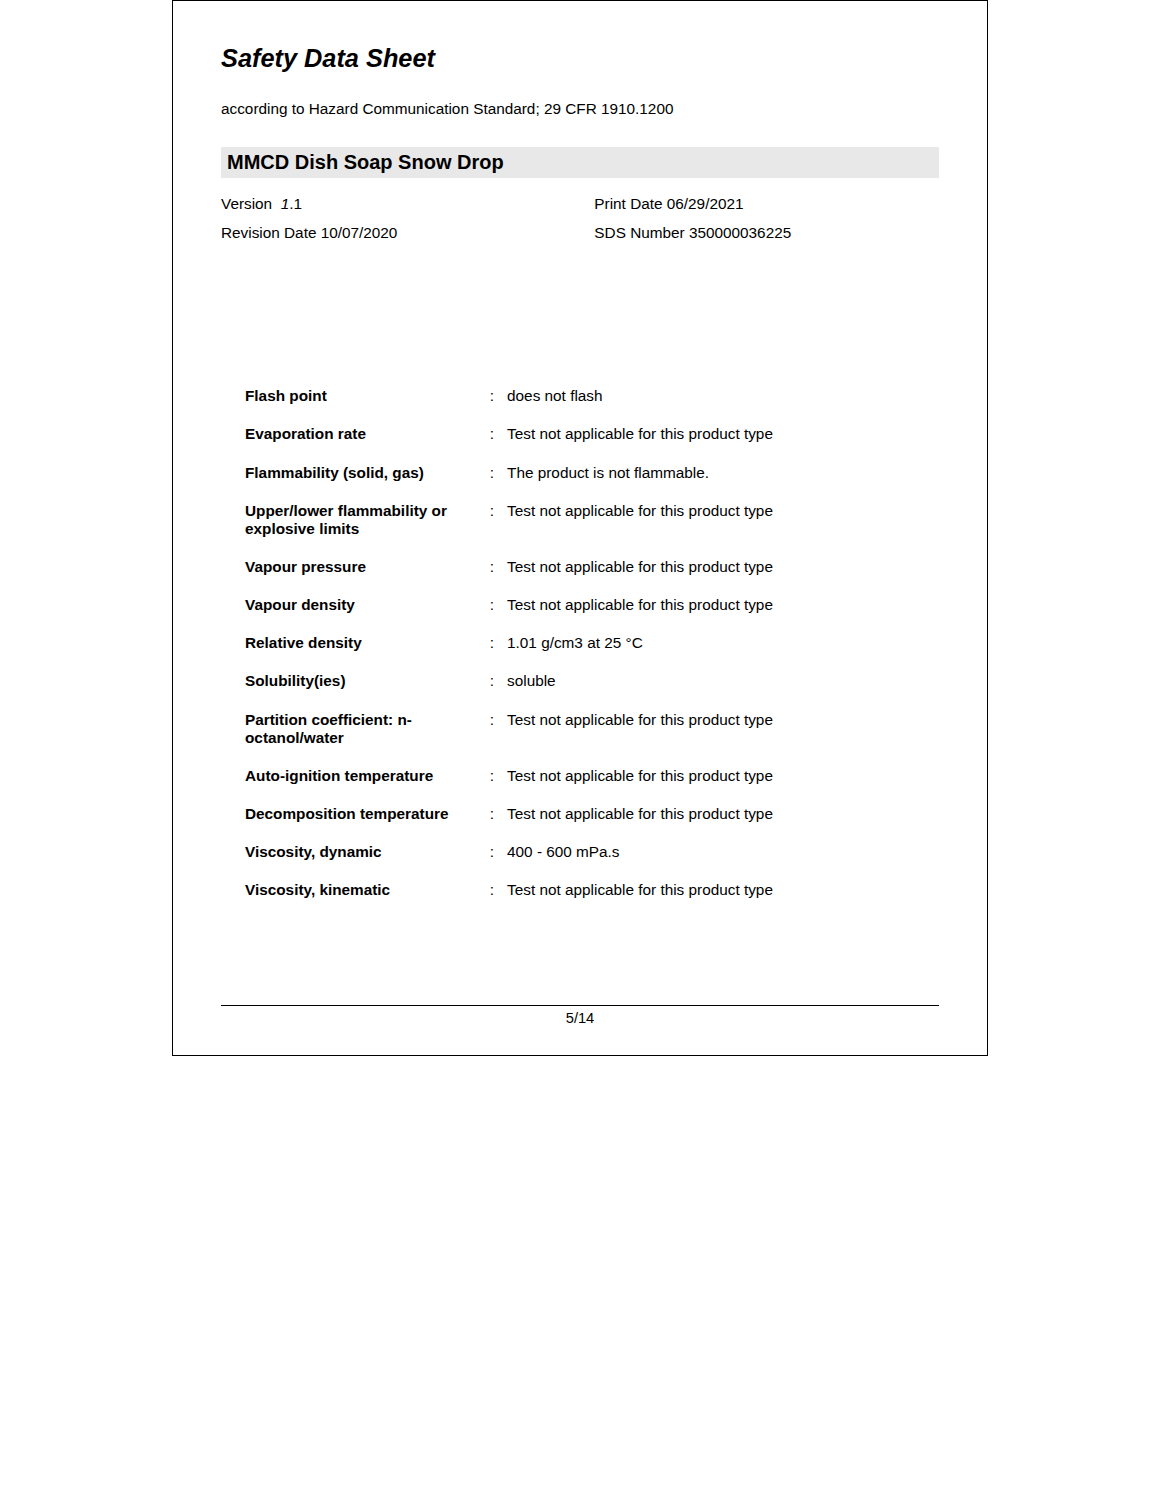Safety Data Sheet
according to Hazard Communication Standard; 29 CFR 1910.1200
MMCD Dish Soap Snow Drop
Version 1.1
Print Date 06/29/2021
Revision Date 10/07/2020
SDS Number 350000036225
| Flash point | : | does not flash |
| Evaporation rate | : | Test not applicable for this product type |
| Flammability (solid, gas) | : | The product is not flammable. |
| Upper/lower flammability or explosive limits | : | Test not applicable for this product type |
| Vapour pressure | : | Test not applicable for this product type |
| Vapour density | : | Test not applicable for this product type |
| Relative density | : | 1.01 g/cm3 at 25 °C |
| Solubility(ies) | : | soluble |
| Partition coefficient: n-octanol/water | : | Test not applicable for this product type |
| Auto-ignition temperature | : | Test not applicable for this product type |
| Decomposition temperature | : | Test not applicable for this product type |
| Viscosity, dynamic | : | 400 - 600 mPa.s |
| Viscosity, kinematic | : | Test not applicable for this product type |
5/14